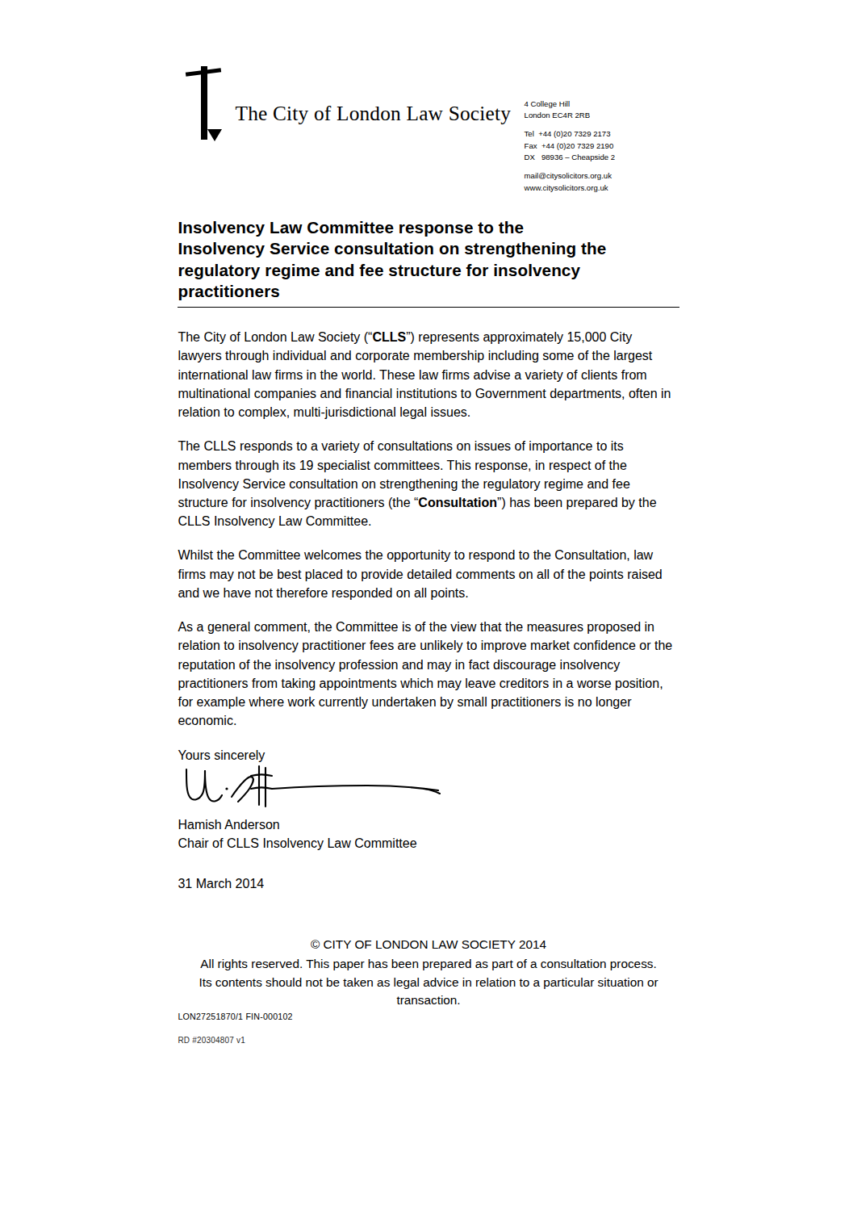The City of London Law Society
4 College Hill
London EC4R 2RB
Tel +44 (0)20 7329 2173
Fax +44 (0)20 7329 2190
DX 98936 – Cheapside 2
mail@citysolicitors.org.uk
www.citysolicitors.org.uk
Insolvency Law Committee response to the
Insolvency Service consultation on strengthening the
regulatory regime and fee structure for insolvency
practitioners
The City of London Law Society (“CLLS”) represents approximately 15,000 City lawyers through individual and corporate membership including some of the largest international law firms in the world. These law firms advise a variety of clients from multinational companies and financial institutions to Government departments, often in relation to complex, multi-jurisdictional legal issues.
The CLLS responds to a variety of consultations on issues of importance to its members through its 19 specialist committees. This response, in respect of the Insolvency Service consultation on strengthening the regulatory regime and fee structure for insolvency practitioners (the “Consultation”) has been prepared by the CLLS Insolvency Law Committee.
Whilst the Committee welcomes the opportunity to respond to the Consultation, law firms may not be best placed to provide detailed comments on all of the points raised and we have not therefore responded on all points.
As a general comment, the Committee is of the view that the measures proposed in relation to insolvency practitioner fees are unlikely to improve market confidence or the reputation of the insolvency profession and may in fact discourage insolvency practitioners from taking appointments which may leave creditors in a worse position, for example where work currently undertaken by small practitioners is no longer economic.
Yours sincerely
Hamish Anderson
Chair of CLLS Insolvency Law Committee
31 March 2014
© CITY OF LONDON LAW SOCIETY 2014
All rights reserved. This paper has been prepared as part of a consultation process.
Its contents should not be taken as legal advice in relation to a particular situation or
transaction.
LON27251870/1 FIN-000102
RD #20304807 v1